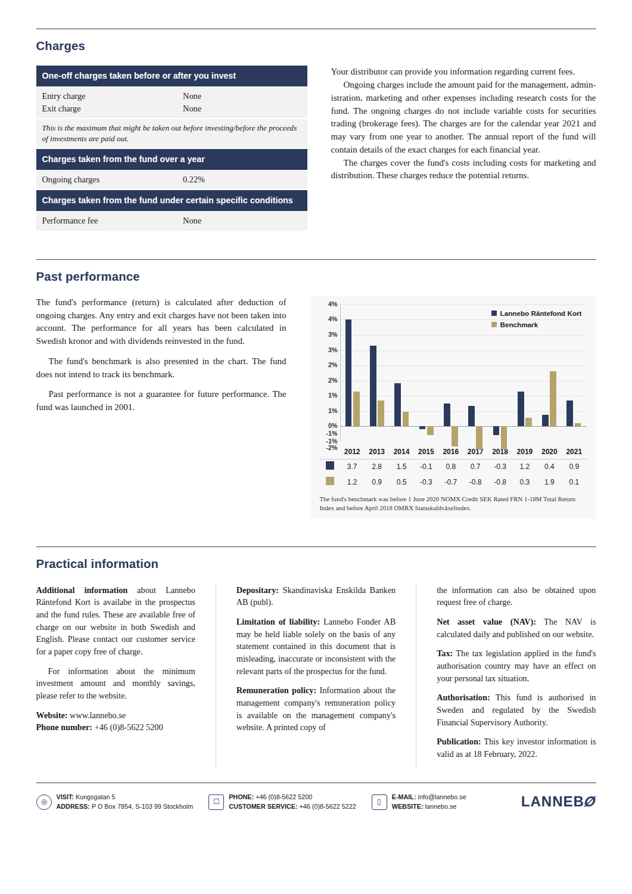Charges
| One-off charges taken before or after you invest |
| --- |
| Entry charge Exit charge | None None |
| This is the maximum that might be taken out before investing/before the proceeds of investments are paid out. |
| Charges taken from the fund over a year |
| Ongoing charges | 0.22% |
| Charges taken from the fund under certain specific conditions |
| Performance fee | None |
Your distributor can provide you information regarding current fees.
Ongoing charges include the amount paid for the management, administration, marketing and other expenses including research costs for the fund. The ongoing charges do not include variable costs for securities trading (brokerage fees). The charges are for the calendar year 2021 and may vary from one year to another. The annual report of the fund will contain details of the exact charges for each financial year.
The charges cover the fund's costs including costs for marketing and distribution. These charges reduce the potential returns.
Past performance
The fund's performance (return) is calculated after deduction of ongoing charges. Any entry and exit charges have not been taken into account. The performance for all years has been calculated in Swedish kronor and with dividends reinvested in the fund.
The fund's benchmark is also presented in the chart. The fund does not intend to track its benchmark.
Past performance is not a guarantee for future performance. The fund was launched in 2001.
4% 4% 3% 3% 2% 2% 1% 1% 0% -1% -1% -2%
Lannebo Räntefond Kort
Benchmark
| | 2012 | 2013 | 2014 | 2015 | 2016 | 2017 | 2018 | 2019 | 2020 | 2021 |
| --- | --- | --- | --- | --- | --- | --- | --- | --- | --- | --- |
| | 3.7 | 2.8 | 1.5 | -0.1 | 0.8 | 0.7 | -0.3 | 1.2 | 0.4 | 0.9 |
| | 1.2 | 0.9 | 0.5 | -0.3 | -0.7 | -0.8 | -0.8 | 0.3 | 1.9 | 0.1 |
The fund's benchmark was before 1 June 2020 NOMX Credit SEK Rated FRN 1-18M Total Return Index and before April 2018 OMRX Statsskuldväxelindex.
Practical information
Additional information about Lannebo Räntefond Kort is availabe in the prospectus and the fund rules. These are available free of charge on our website in both Swedish and English. Please contact our customer service for a paper copy free of charge.
For information about the minimum investment amount and monthly savings, please refer to the website.
Website: www.lannebo.se
Phone number: +46 (0)8-5622 5200
Depositary: Skandinaviska Enskilda Banken AB (publ).
Limitation of liability: Lannebo Fonder AB may be held liable solely on the basis of any statement contained in this document that is misleading, inaccurate or inconsistent with the relevant parts of the prospectus for the fund.
Remuneration policy: Information about the management company's remuneration policy is available on the management company's website. A printed copy of
the information can also be obtained upon request free of charge.
Net asset value (NAV): The NAV is calculated daily and published on our website.
Tax: The tax legislation applied in the fund's authorisation country may have an effect on your personal tax situation.
Authorisation: This fund is authorised in Sweden and regulated by the Swedish Financial Supervisory Authority.
Publication: This key investor information is valid as at 18 February, 2022.
◎
VISIT: Kungsgatan 5 ADDRESS: P O Box 7854, S-103 99 Stockholm
☐
PHONE: +46 (0)8-5622 5200 CUSTOMER SERVICE: +46 (0)8-5622 5222
▯
E-MAIL: info@lannebo.se WEBSITE: lannebo.se
LANNEBØ